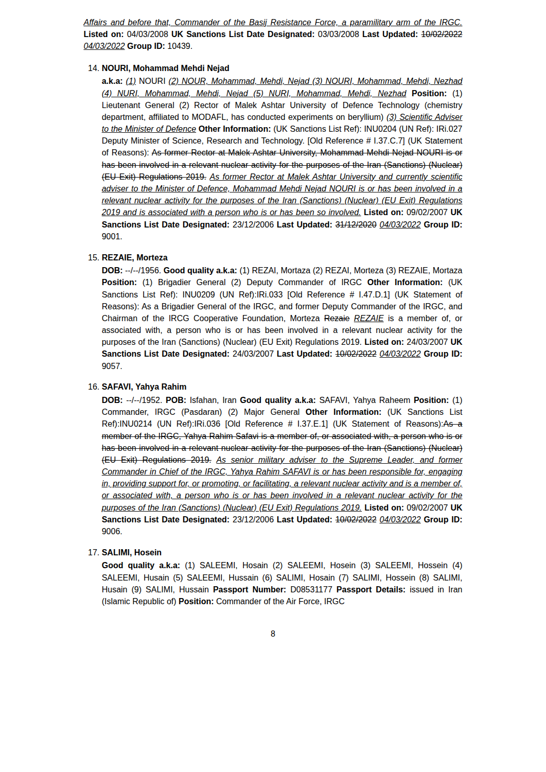Affairs and before that, Commander of the Basij Resistance Force, a paramilitary arm of the IRGC. Listed on: 04/03/2008 UK Sanctions List Date Designated: 03/03/2008 Last Updated: 10/02/2022 04/03/2022 Group ID: 10439.
NOURI, Mohammad Mehdi Nejad
a.k.a: (1) NOURI (2) NOUR, Mohammad, Mehdi, Nejad (3) NOURI, Mohammad, Mehdi, Nezhad (4) NURI, Mohammad, Mehdi, Nejad (5) NURI, Mohammad, Mehdi, Nezhad Position: (1) Lieutenant General (2) Rector of Malek Ashtar University of Defence Technology (chemistry department, affiliated to MODAFL, has conducted experiments on beryllium) (3) Scientific Adviser to the Minister of Defence Other Information: (UK Sanctions List Ref): INU0204 (UN Ref): IRi.027 Deputy Minister of Science, Research and Technology. [Old Reference # I.37.C.7] (UK Statement of Reasons): As former Rector at Malek Ashtar University, Mohammad Mehdi Nejad NOURI is or has been involved in a relevant nuclear activity for the purposes of the Iran (Sanctions) (Nuclear) (EU Exit) Regulations 2019. As former Rector at Malek Ashtar University and currently scientific adviser to the Minister of Defence, Mohammad Mehdi Nejad NOURI is or has been involved in a relevant nuclear activity for the purposes of the Iran (Sanctions) (Nuclear) (EU Exit) Regulations 2019 and is associated with a person who is or has been so involved. Listed on: 09/02/2007 UK Sanctions List Date Designated: 23/12/2006 Last Updated: 31/12/2020 04/03/2022 Group ID: 9001.
REZAIE, Morteza
DOB: --/--/1956. Good quality a.k.a: (1) REZAI, Mortaza (2) REZAI, Morteza (3) REZAIE, Mortaza Position: (1) Brigadier General (2) Deputy Commander of IRGC Other Information: (UK Sanctions List Ref): INU0209 (UN Ref):IRi.033 [Old Reference # I.47.D.1] (UK Statement of Reasons): As a Brigadier General of the IRGC, and former Deputy Commander of the IRGC, and Chairman of the IRCG Cooperative Foundation, Morteza Rezaie REZAIE is a member of, or associated with, a person who is or has been involved in a relevant nuclear activity for the purposes of the Iran (Sanctions) (Nuclear) (EU Exit) Regulations 2019. Listed on: 24/03/2007 UK Sanctions List Date Designated: 24/03/2007 Last Updated: 10/02/2022 04/03/2022 Group ID: 9057.
SAFAVI, Yahya Rahim
DOB: --/--/1952. POB: Isfahan, Iran Good quality a.k.a: SAFAVI, Yahya Raheem Position: (1) Commander, IRGC (Pasdaran) (2) Major General Other Information: (UK Sanctions List Ref):INU0214 (UN Ref):IRi.036 [Old Reference # I.37.E.1] (UK Statement of Reasons):As a member of the IRGC, Yahya Rahim Safavi is a member of, or associated with, a person who is or has been involved in a relevant nuclear activity for the purposes of the Iran (Sanctions) (Nuclear) (EU Exit) Regulations 2019. As senior military adviser to the Supreme Leader, and former Commander in Chief of the IRGC, Yahya Rahim SAFAVI is or has been responsible for, engaging in, providing support for, or promoting, or facilitating, a relevant nuclear activity and is a member of, or associated with, a person who is or has been involved in a relevant nuclear activity for the purposes of the Iran (Sanctions) (Nuclear) (EU Exit) Regulations 2019. Listed on: 09/02/2007 UK Sanctions List Date Designated: 23/12/2006 Last Updated: 10/02/2022 04/03/2022 Group ID: 9006.
SALIMI, Hosein
Good quality a.k.a: (1) SALEEMI, Hosain (2) SALEEMI, Hosein (3) SALEEMI, Hossein (4) SALEEMI, Husain (5) SALEEMI, Hussain (6) SALIMI, Hosain (7) SALIMI, Hossein (8) SALIMI, Husain (9) SALIMI, Hussain Passport Number: D08531177 Passport Details: issued in Iran (Islamic Republic of) Position: Commander of the Air Force, IRGC
8